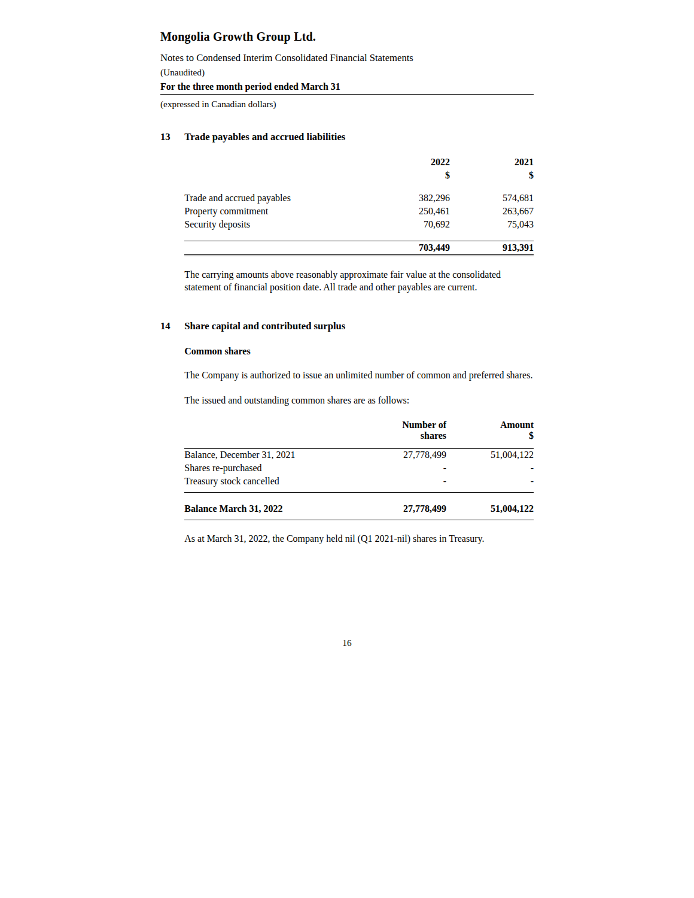Mongolia Growth Group Ltd.
Notes to Condensed Interim Consolidated Financial Statements
(Unaudited)
For the three month period ended March 31
(expressed in Canadian dollars)
13 Trade payables and accrued liabilities
| | 2022 | 2021 |
| | $ | $ |
| Trade and accrued payables | 382,296 | 574,681 |
| Property commitment | 250,461 | 263,667 |
| Security deposits | 70,692 | 75,043 |
| | 703,449 | 913,391 |
The carrying amounts above reasonably approximate fair value at the consolidated statement of financial position date. All trade and other payables are current.
14 Share capital and contributed surplus
Common shares
The Company is authorized to issue an unlimited number of common and preferred shares.
The issued and outstanding common shares are as follows:
| | Number of shares | Amount $ |
| Balance, December 31, 2021 | 27,778,499 | 51,004,122 |
| Shares re-purchased | - | - |
| Treasury stock cancelled | - | - |
| Balance March 31, 2022 | 27,778,499 | 51,004,122 |
As at March 31, 2022, the Company held nil (Q1 2021-nil) shares in Treasury.
16